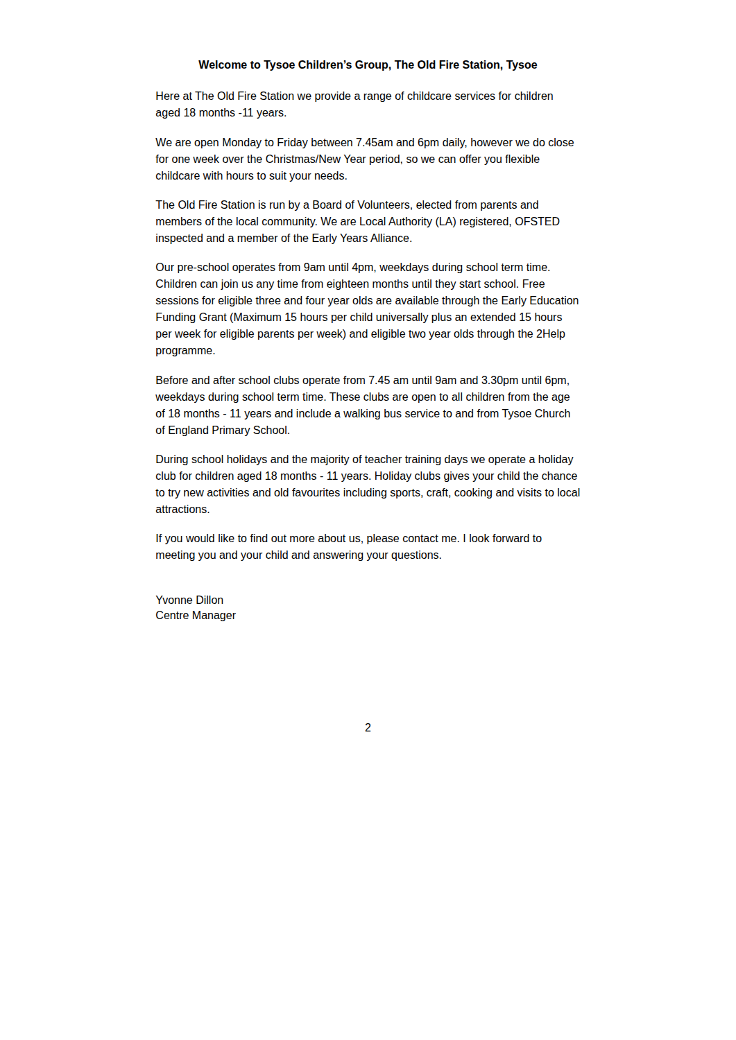Welcome to Tysoe Children’s Group, The Old Fire Station, Tysoe
Here at The Old Fire Station we provide a range of childcare services for children aged 18 months -11 years.
We are open Monday to Friday between 7.45am and 6pm daily, however we do close for one week over the Christmas/New Year period, so we can offer you flexible childcare with hours to suit your needs.
The Old Fire Station is run by a Board of Volunteers, elected from parents and members of the local community. We are Local Authority (LA) registered, OFSTED inspected and a member of the Early Years Alliance.
Our pre-school operates from 9am until 4pm, weekdays during school term time. Children can join us any time from eighteen months until they start school. Free sessions for eligible three and four year olds are available through the Early Education Funding Grant (Maximum 15 hours per child universally plus an extended 15 hours per week for eligible parents per week) and eligible two year olds through the 2Help programme.
Before and after school clubs operate from 7.45 am until 9am and 3.30pm until 6pm, weekdays during school term time. These clubs are open to all children from the age of 18 months - 11 years and include a walking bus service to and from Tysoe Church of England Primary School.
During school holidays and the majority of teacher training days we operate a holiday club for children aged 18 months - 11 years. Holiday clubs gives your child the chance to try new activities and old favourites including sports, craft, cooking and visits to local attractions.
If you would like to find out more about us, please contact me. I look forward to meeting you and your child and answering your questions.
Yvonne Dillon
Centre Manager
2